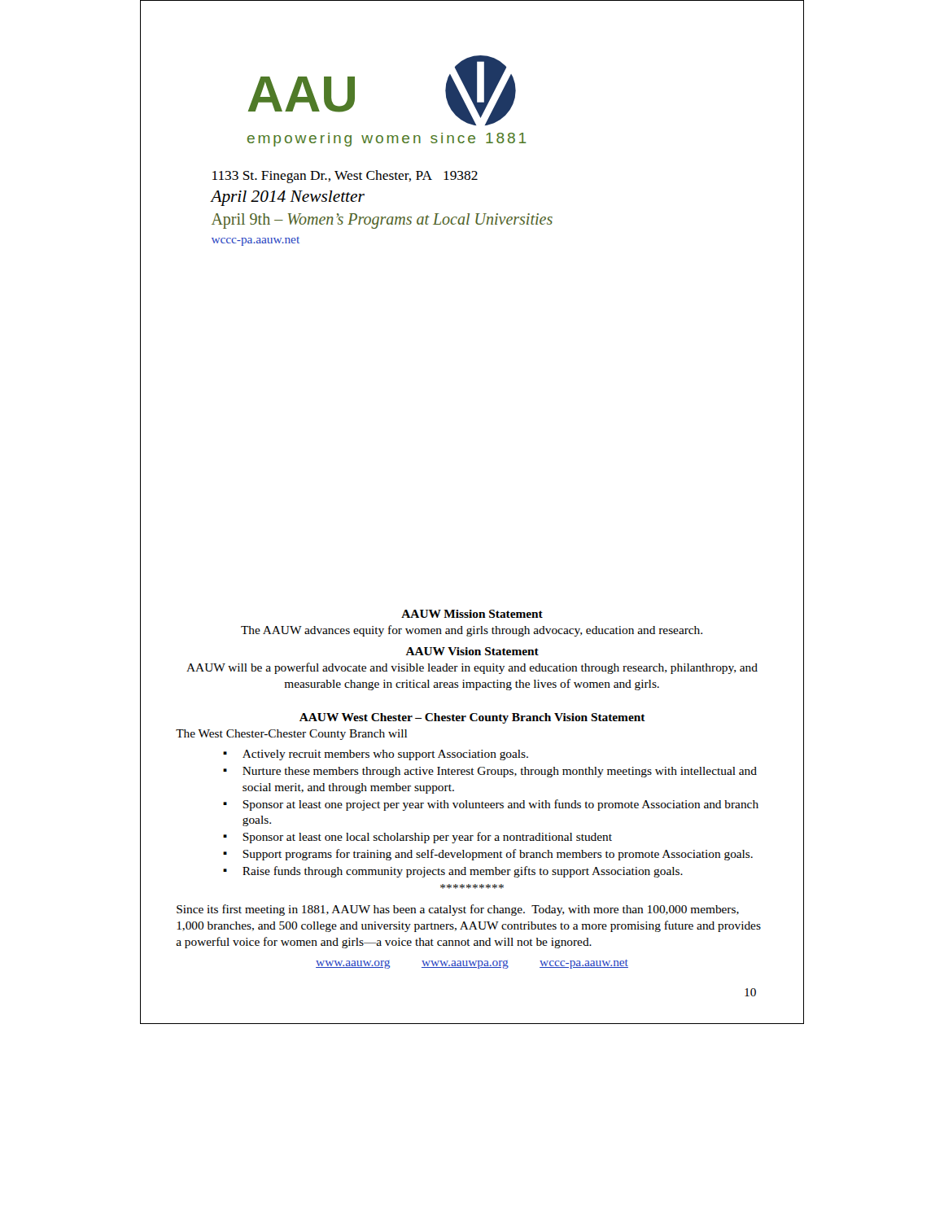1133 St. Finegan Dr., West Chester, PA 19382
April 2014 Newsletter
April 9th – Women’s Programs at Local Universities
wccc-pa.aauw.net
AAUW Mission Statement
The AAUW advances equity for women and girls through advocacy, education and research.
AAUW Vision Statement
AAUW will be a powerful advocate and visible leader in equity and education through research, philanthropy, and measurable change in critical areas impacting the lives of women and girls.
AAUW West Chester – Chester County Branch Vision Statement
The West Chester-Chester County Branch will
Actively recruit members who support Association goals.
Nurture these members through active Interest Groups, through monthly meetings with intellectual and social merit, and through member support.
Sponsor at least one project per year with volunteers and with funds to promote Association and branch goals.
Sponsor at least one local scholarship per year for a nontraditional student
Support programs for training and self-development of branch members to promote Association goals.
Raise funds through community projects and member gifts to support Association goals.
**********
Since its first meeting in 1881, AAUW has been a catalyst for change. Today, with more than 100,000 members, 1,000 branches, and 500 college and university partners, AAUW contributes to a more promising future and provides a powerful voice for women and girls—a voice that cannot and will not be ignored.
www.aauw.org www.aauwpa.org wccc-pa.aauw.net
10